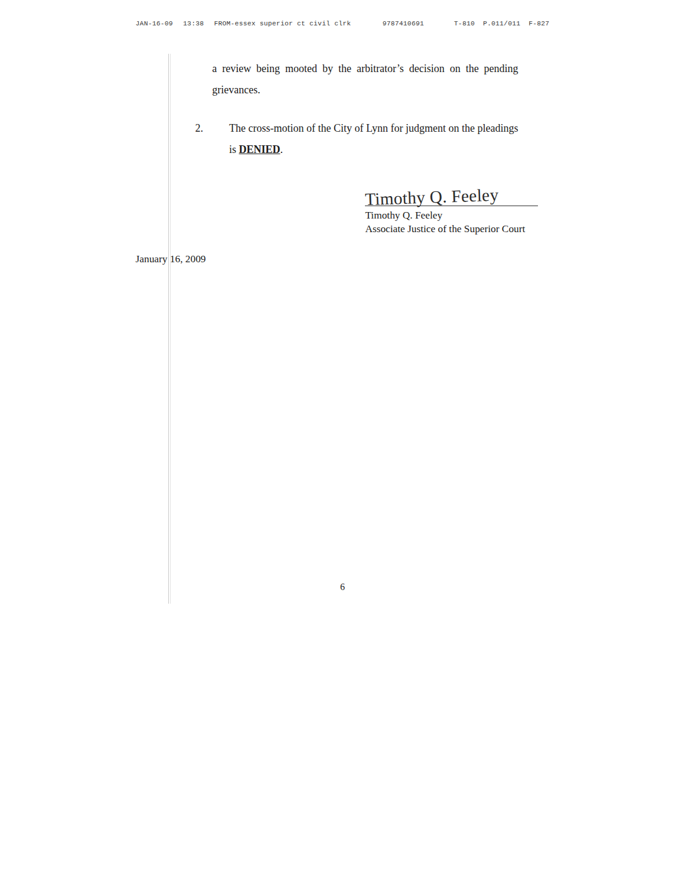JAN-16-09 13:38 FROM-essex superior ct civil clrk 9787410691 T-810 P.011/011 F-827
a review being mooted by the arbitrator’s decision on the pending grievances.
2.
The cross-motion of the City of Lynn for judgment on the pleadings is DENIED.
Timothy Q. Feeley
Timothy Q. Feeley
Associate Justice of the Superior Court
January 16, 2009
6